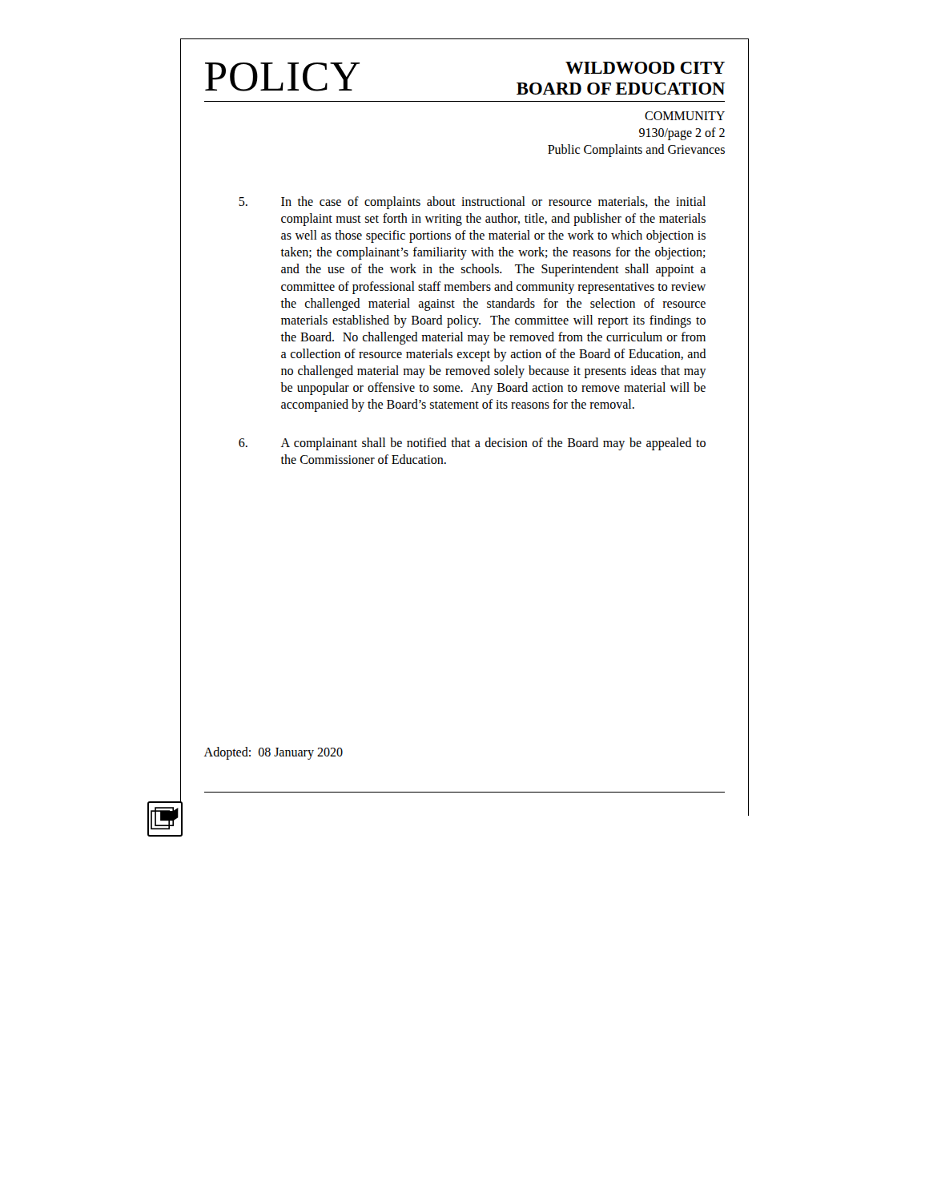POLICY
WILDWOOD CITY
BOARD OF EDUCATION
COMMUNITY
9130/page 2 of 2
Public Complaints and Grievances
5.
In the case of complaints about instructional or resource materials, the initial complaint must set forth in writing the author, title, and publisher of the materials as well as those specific portions of the material or the work to which objection is taken; the complainant’s familiarity with the work; the reasons for the objection; and the use of the work in the schools. The Superintendent shall appoint a committee of professional staff members and community representatives to review the challenged material against the standards for the selection of resource materials established by Board policy. The committee will report its findings to the Board. No challenged material may be removed from the curriculum or from a collection of resource materials except by action of the Board of Education, and no challenged material may be removed solely because it presents ideas that may be unpopular or offensive to some. Any Board action to remove material will be accompanied by the Board’s statement of its reasons for the removal.
6.
A complainant shall be notified that a decision of the Board may be appealed to the Commissioner of Education.
Adopted: 08 January 2020